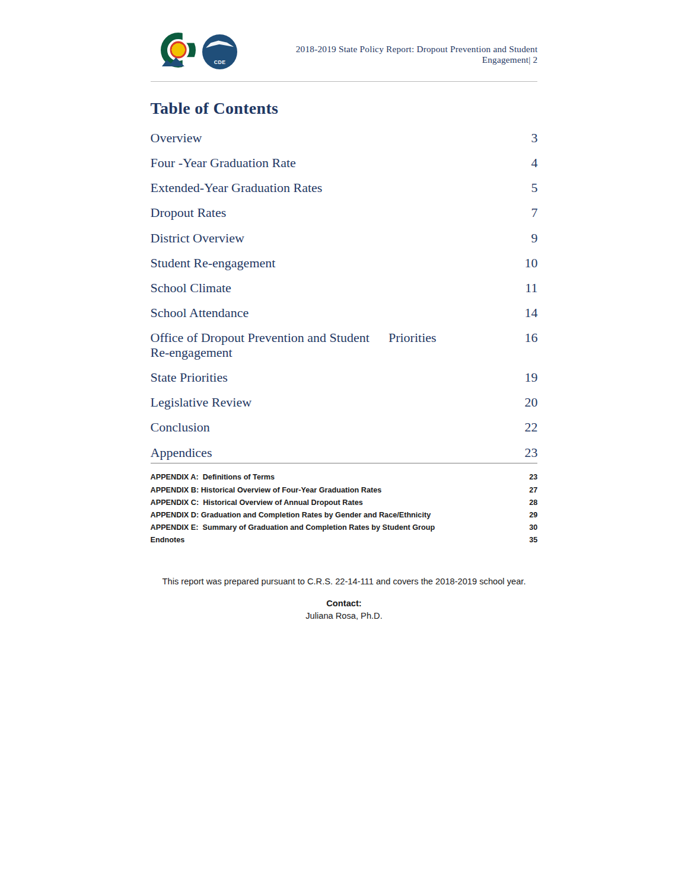CDE
2018-2019 State Policy Report: Dropout Prevention and Student Engagement| 2
Table of Contents
Overview 3
Four -Year Graduation Rate 4
Extended-Year Graduation Rates 5
Dropout Rates 7
District Overview 9
Student Re-engagement 10
School Climate 11
School Attendance 14
Office of Dropout Prevention and Student Re-engagement Priorities 16
State Priorities 19
Legislative Review 20
Conclusion 22
Appendices 23
APPENDIX A: Definitions of Terms 23
APPENDIX B: Historical Overview of Four-Year Graduation Rates 27
APPENDIX C: Historical Overview of Annual Dropout Rates 28
APPENDIX D: Graduation and Completion Rates by Gender and Race/Ethnicity 29
APPENDIX E: Summary of Graduation and Completion Rates by Student Group 30
Endnotes 35
This report was prepared pursuant to C.R.S. 22-14-111 and covers the 2018-2019 school year.
Contact:
Juliana Rosa, Ph.D.